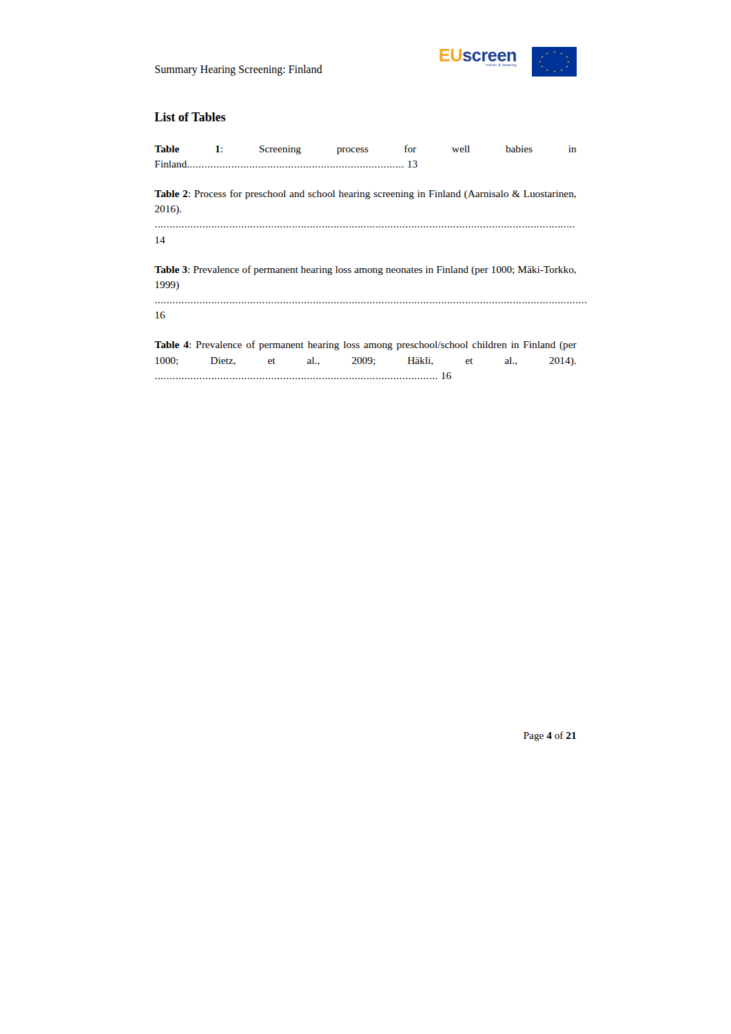EU screen vision & hearing
★ ★ ★ ★ ★ ★ ★ ★ ★ ★ ★ ★
Summary Hearing Screening: Finland
List of Tables
Table 1: Screening process for well babies in Finland......................................................................... 13
Table 2: Process for preschool and school hearing screening in Finland (Aarnisalo & Luostarinen, 2016). ............................................................................................................................................. 14
Table 3: Prevalence of permanent hearing loss among neonates in Finland (per 1000; Mäki-Torkko, 1999) ................................................................................................................................................. 16
Table 4: Prevalence of permanent hearing loss among preschool/school children in Finland (per 1000; Dietz, et al., 2009; Häkli, et al., 2014). ............................................................................................... 16
Page 4 of 21